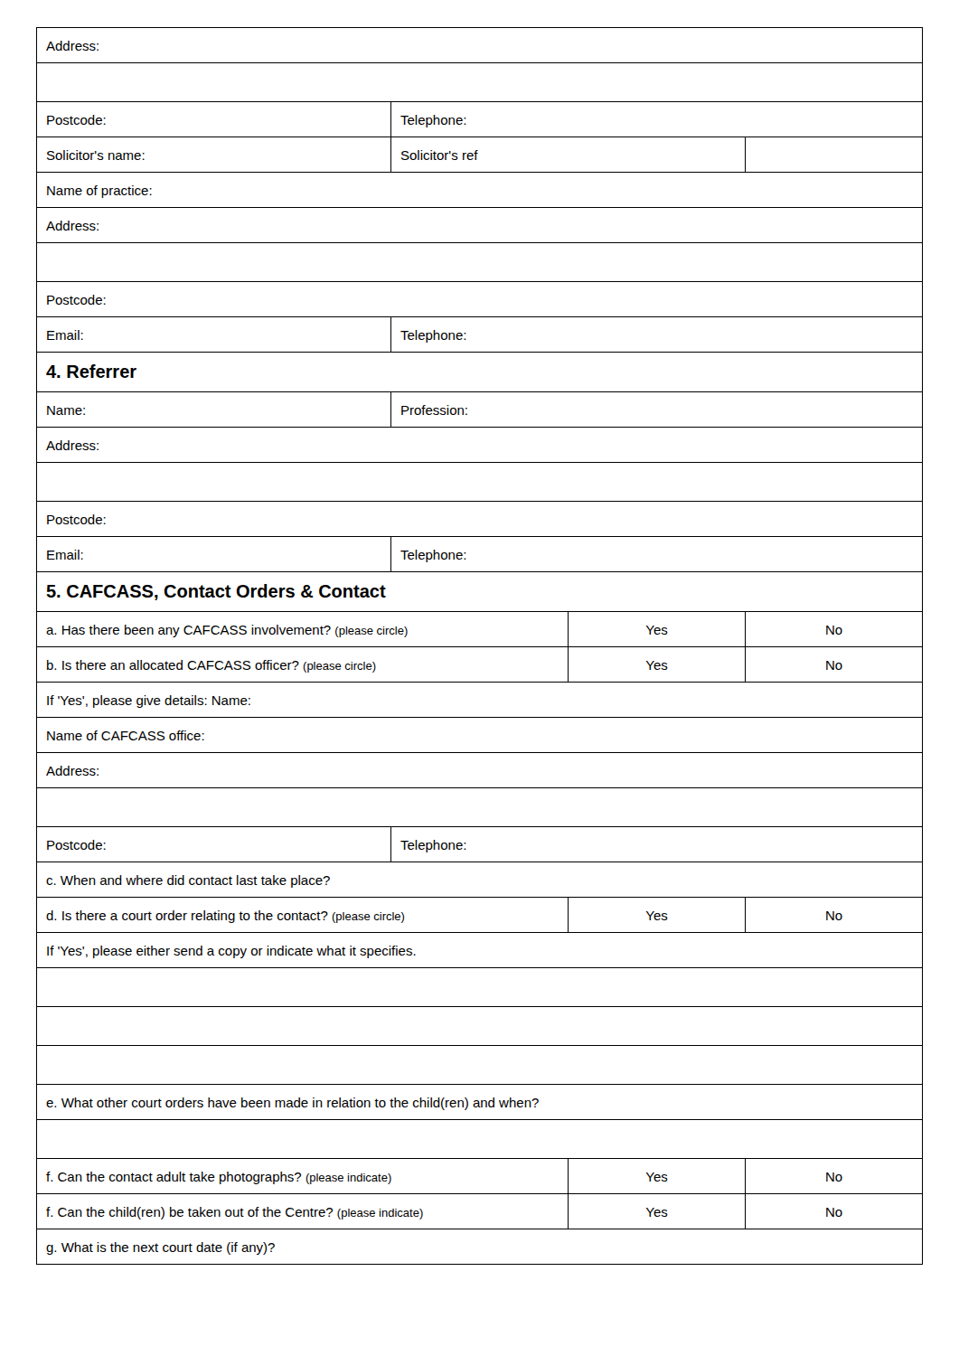| Address: |
| Postcode: | Telephone: |
| Solicitor's name: | Solicitor's ref | |
| Name of practice: |
| Address: |
| Postcode: |
| Email: | Telephone: |
| 4. Referrer |
| Name: | Profession: |
| Address: |
| Postcode: |
| Email: | Telephone: |
| 5. CAFCASS, Contact Orders & Contact |
| a. Has there been any CAFCASS involvement? (please circle) | Yes | No |
| b. Is there an allocated CAFCASS officer? (please circle) | Yes | No |
| If 'Yes', please give details: Name: |
| Name of CAFCASS office: |
| Address: |
| Postcode: | Telephone: |
| c. When and where did contact last take place? |
| d. Is there a court order relating to the contact? (please circle) | Yes | No |
| If 'Yes', please either send a copy or indicate what it specifies. |
| e. What other court orders have been made in relation to the child(ren) and when? |
| f. Can the contact adult take photographs? (please indicate) | Yes | No |
| f. Can the child(ren) be taken out of the Centre? (please indicate) | Yes | No |
| g. What is the next court date (if any)? |